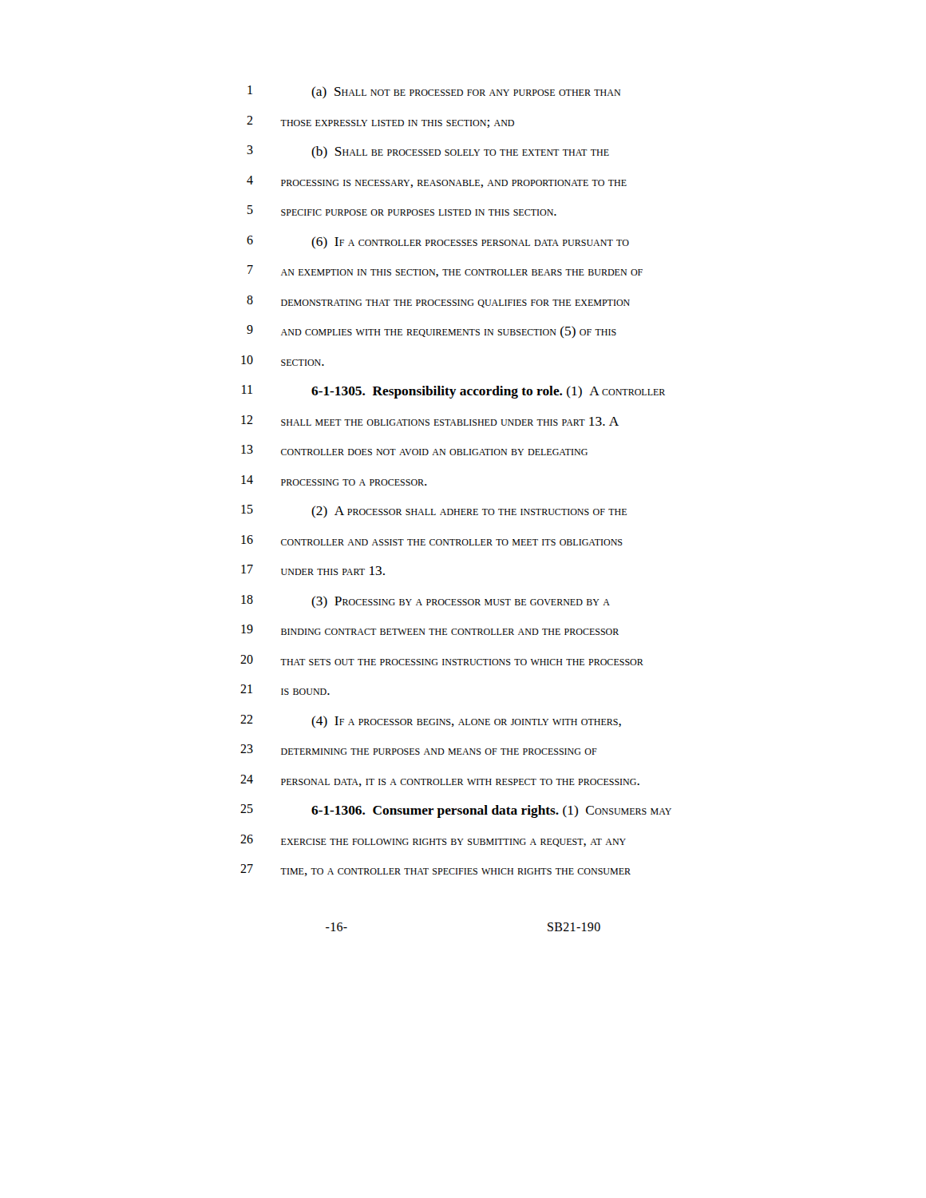| 1 | (a) Shall not be processed for any purpose other than |
| 2 | those expressly listed in this section; and |
| 3 | (b) Shall be processed solely to the extent that the |
| 4 | processing is necessary, reasonable, and proportionate to the |
| 5 | specific purpose or purposes listed in this section. |
| 6 | (6) If a controller processes personal data pursuant to |
| 7 | an exemption in this section, the controller bears the burden of |
| 8 | demonstrating that the processing qualifies for the exemption |
| 9 | and complies with the requirements in subsection (5) of this |
| 10 | section. |
| 11 | 6-1-1305. Responsibility according to role. (1) A controller |
| 12 | shall meet the obligations established under this part 13. A |
| 13 | controller does not avoid an obligation by delegating |
| 14 | processing to a processor. |
| 15 | (2) A processor shall adhere to the instructions of the |
| 16 | controller and assist the controller to meet its obligations |
| 17 | under this part 13. |
| 18 | (3) Processing by a processor must be governed by a |
| 19 | binding contract between the controller and the processor |
| 20 | that sets out the processing instructions to which the processor |
| 21 | is bound. |
| 22 | (4) If a processor begins, alone or jointly with others, |
| 23 | determining the purposes and means of the processing of |
| 24 | personal data, it is a controller with respect to the processing. |
| 25 | 6-1-1306. Consumer personal data rights. (1) Consumers may |
| 26 | exercise the following rights by submitting a request, at any |
| 27 | time, to a controller that specifies which rights the consumer |
-16-SB21-190